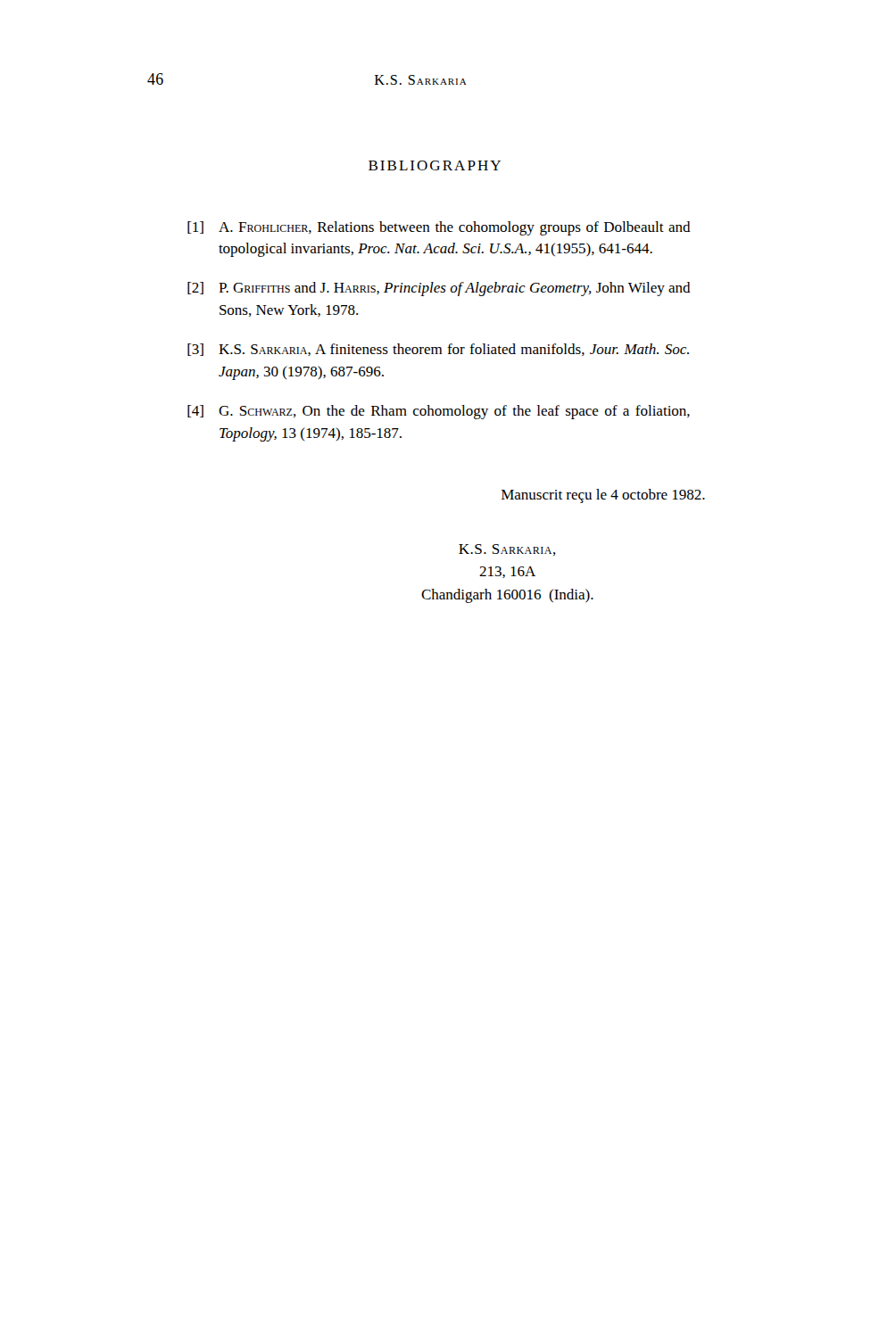46 K.S. Sarkaria
BIBLIOGRAPHY
[1] A. Frohlicher, Relations between the cohomology groups of Dolbeault and topological invariants, Proc. Nat. Acad. Sci. U.S.A., 41(1955), 641-644.
[2] P. Griffiths and J. Harris, Principles of Algebraic Geometry, John Wiley and Sons, New York, 1978.
[3] K.S. Sarkaria, A finiteness theorem for foliated manifolds, Jour. Math. Soc. Japan, 30 (1978), 687-696.
[4] G. Schwarz, On the de Rham cohomology of the leaf space of a foliation, Topology, 13 (1974), 185-187.
Manuscrit reçu le 4 octobre 1982.
K.S. Sarkaria,
213, 16A
Chandigarh 160016 (India).